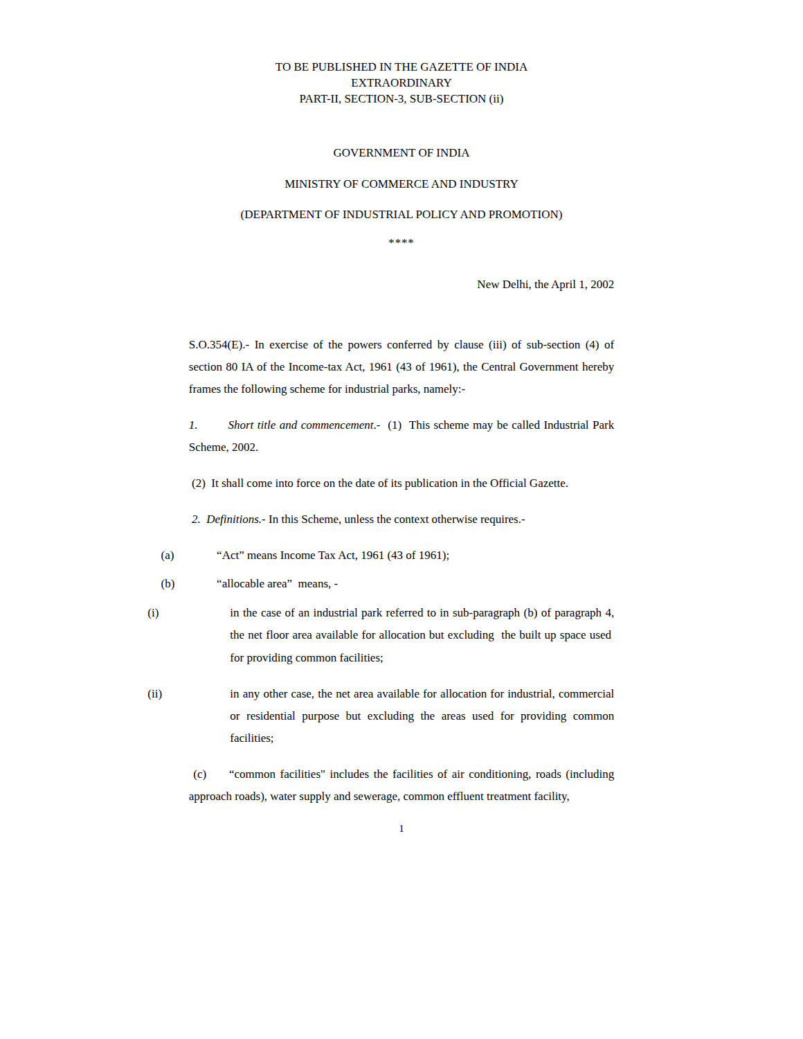TO BE PUBLISHED IN THE GAZETTE OF INDIA
EXTRAORDINARY
PART-II, SECTION-3, SUB-SECTION (ii)
GOVERNMENT OF INDIA
MINISTRY OF COMMERCE AND INDUSTRY
(DEPARTMENT OF INDUSTRIAL POLICY AND PROMOTION)
****
New Delhi, the April 1, 2002
S.O.354(E).- In exercise of the powers conferred by clause (iii) of sub-section (4) of section 80 IA of the Income-tax Act, 1961 (43 of 1961), the Central Government hereby frames the following scheme for industrial parks, namely:-
1. Short title and commencement.- (1) This scheme may be called Industrial Park Scheme, 2002.
(2) It shall come into force on the date of its publication in the Official Gazette.
2. Definitions.- In this Scheme, unless the context otherwise requires.-
(a)“Act” means Income Tax Act, 1961 (43 of 1961);
(b)“allocable area” means, -
(i) in the case of an industrial park referred to in sub-paragraph (b) of paragraph 4, the net floor area available for allocation but excluding the built up space used for providing common facilities;
(ii) in any other case, the net area available for allocation for industrial, commercial or residential purpose but excluding the areas used for providing common facilities;
(c) “common facilities" includes the facilities of air conditioning, roads (including approach roads), water supply and sewerage, common effluent treatment facility,
1